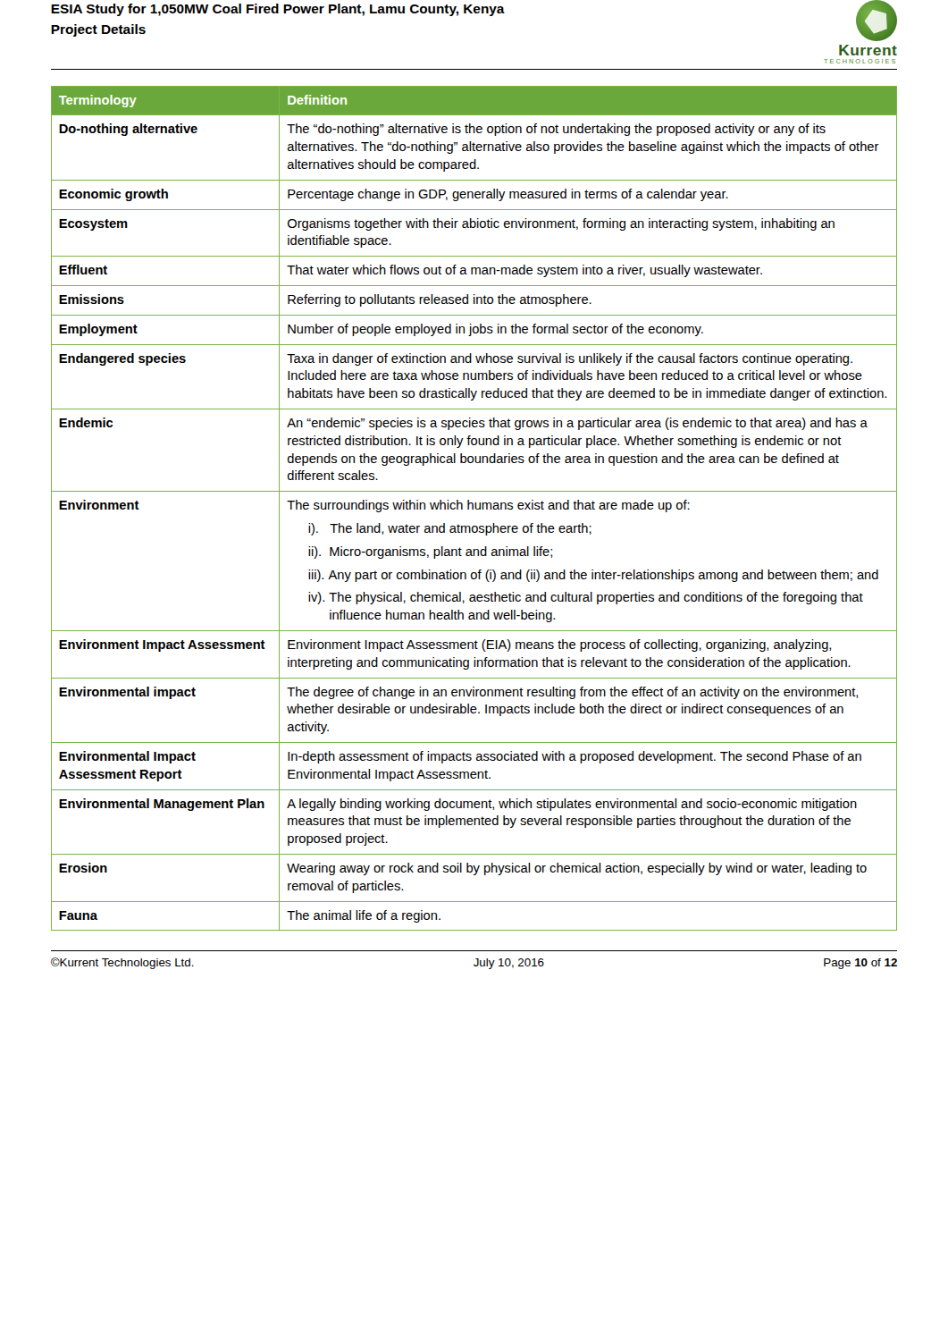ESIA Study for 1,050MW Coal Fired Power Plant, Lamu County, Kenya
Project Details
Kurrent TECHNOLOGIES
| Terminology | Definition |
| --- | --- |
| Do-nothing alternative | The “do-nothing” alternative is the option of not undertaking the proposed activity or any of its alternatives. The “do-nothing” alternative also provides the baseline against which the impacts of other alternatives should be compared. |
| Economic growth | Percentage change in GDP, generally measured in terms of a calendar year. |
| Ecosystem | Organisms together with their abiotic environment, forming an interacting system, inhabiting an identifiable space. |
| Effluent | That water which flows out of a man-made system into a river, usually wastewater. |
| Emissions | Referring to pollutants released into the atmosphere. |
| Employment | Number of people employed in jobs in the formal sector of the economy. |
| Endangered species | Taxa in danger of extinction and whose survival is unlikely if the causal factors continue operating. Included here are taxa whose numbers of individuals have been reduced to a critical level or whose habitats have been so drastically reduced that they are deemed to be in immediate danger of extinction. |
| Endemic | An “endemic” species is a species that grows in a particular area (is endemic to that area) and has a restricted distribution. It is only found in a particular place. Whether something is endemic or not depends on the geographical boundaries of the area in question and the area can be defined at different scales. |
| Environment | The surroundings within which humans exist and that are made up of: i). The land, water and atmosphere of the earth; ii). Micro-organisms, plant and animal life; iii). Any part or combination of (i) and (ii) and the inter-relationships among and between them; and iv). The physical, chemical, aesthetic and cultural properties and conditions of the foregoing that influence human health and well-being. |
| Environment Impact Assessment | Environment Impact Assessment (EIA) means the process of collecting, organizing, analyzing, interpreting and communicating information that is relevant to the consideration of the application. |
| Environmental impact | The degree of change in an environment resulting from the effect of an activity on the environment, whether desirable or undesirable. Impacts include both the direct or indirect consequences of an activity. |
| Environmental Impact Assessment Report | In-depth assessment of impacts associated with a proposed development. The second Phase of an Environmental Impact Assessment. |
| Environmental Management Plan | A legally binding working document, which stipulates environmental and socio-economic mitigation measures that must be implemented by several responsible parties throughout the duration of the proposed project. |
| Erosion | Wearing away or rock and soil by physical or chemical action, especially by wind or water, leading to removal of particles. |
| Fauna | The animal life of a region. |
©Kurrent Technologies Ltd.
July 10, 2016
Page 10 of 12